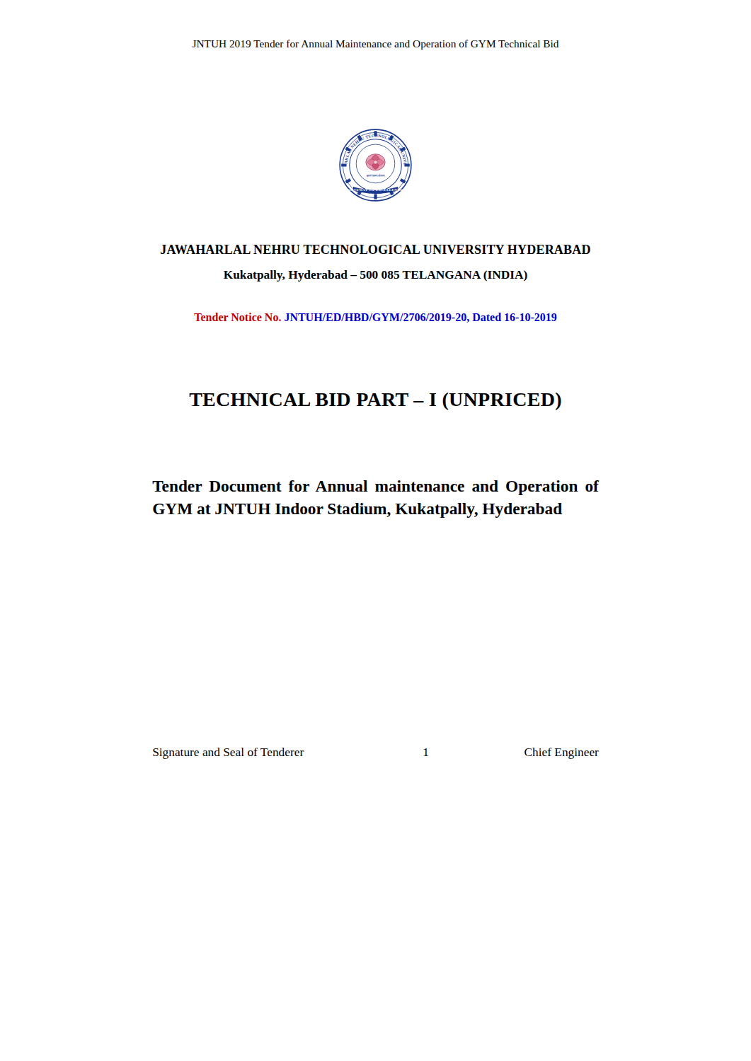JNTUH 2019 Tender for Annual Maintenance and Operation of GYM Technical Bid
JAWAHARLAL NEHRU TECHNOLOGICAL UNIVERSITY HYDERABAD ज्ञानं परमं ध्येयम् GATEWAY TO EXCELLENCE
JAWAHARLAL NEHRU TECHNOLOGICAL UNIVERSITY HYDERABAD
Kukatpally, Hyderabad – 500 085 TELANGANA (INDIA)
Tender Notice No. JNTUH/ED/HBD/GYM/2706/2019-20, Dated 16-10-2019
TECHNICAL BID PART – I (UNPRICED)
Tender Document for Annual maintenance and Operation of GYM at JNTUH Indoor Stadium, Kukatpally, Hyderabad
Signature and Seal of Tenderer
1
Chief Engineer